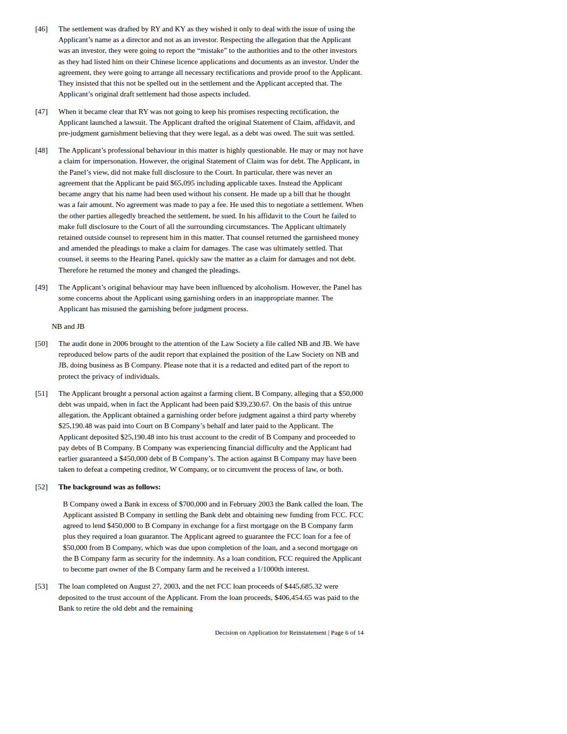[46]
The settlement was drafted by RY and KY as they wished it only to deal with the issue of using the Applicant’s name as a director and not as an investor. Respecting the allegation that the Applicant was an investor, they were going to report the “mistake” to the authorities and to the other investors as they had listed him on their Chinese licence applications and documents as an investor. Under the agreement, they were going to arrange all necessary rectifications and provide proof to the Applicant. They insisted that this not be spelled out in the settlement and the Applicant accepted that. The Applicant’s original draft settlement had those aspects included.
[47]
When it became clear that RY was not going to keep his promises respecting rectification, the Applicant launched a lawsuit. The Applicant drafted the original Statement of Claim, affidavit, and pre-judgment garnishment believing that they were legal, as a debt was owed. The suit was settled.
[48]
The Applicant’s professional behaviour in this matter is highly questionable. He may or may not have a claim for impersonation. However, the original Statement of Claim was for debt. The Applicant, in the Panel’s view, did not make full disclosure to the Court. In particular, there was never an agreement that the Applicant be paid $65,095 including applicable taxes. Instead the Applicant became angry that his name had been used without his consent. He made up a bill that he thought was a fair amount. No agreement was made to pay a fee. He used this to negotiate a settlement. When the other parties allegedly breached the settlement, he sued. In his affidavit to the Court he failed to make full disclosure to the Court of all the surrounding circumstances. The Applicant ultimately retained outside counsel to represent him in this matter. That counsel returned the garnisheed money and amended the pleadings to make a claim for damages. The case was ultimately settled. That counsel, it seems to the Hearing Panel, quickly saw the matter as a claim for damages and not debt. Therefore he returned the money and changed the pleadings.
[49]
The Applicant’s original behaviour may have been influenced by alcoholism. However, the Panel has some concerns about the Applicant using garnishing orders in an inappropriate manner. The Applicant has misused the garnishing before judgment process.
NB and JB
[50]
The audit done in 2006 brought to the attention of the Law Society a file called NB and JB. We have reproduced below parts of the audit report that explained the position of the Law Society on NB and JB, doing business as B Company. Please note that it is a redacted and edited part of the report to protect the privacy of individuals.
[51]
The Applicant brought a personal action against a farming client, B Company, alleging that a $50,000 debt was unpaid, when in fact the Applicant had been paid $39,230.67. On the basis of this untrue allegation, the Applicant obtained a garnishing order before judgment against a third party whereby $25,190.48 was paid into Court on B Company’s behalf and later paid to the Applicant. The Applicant deposited $25,190.48 into his trust account to the credit of B Company and proceeded to pay debts of B Company. B Company was experiencing financial difficulty and the Applicant had earlier guaranteed a $450,000 debt of B Company’s. The action against B Company may have been taken to defeat a competing creditor, W Company, or to circumvent the process of law, or both.
[52]
The background was as follows:
B Company owed a Bank in excess of $700,000 and in February 2003 the Bank called the loan. The Applicant assisted B Company in settling the Bank debt and obtaining new funding from FCC. FCC agreed to lend $450,000 to B Company in exchange for a first mortgage on the B Company farm plus they required a loan guarantor. The Applicant agreed to guarantee the FCC loan for a fee of $50,000 from B Company, which was due upon completion of the loan, and a second mortgage on the B Company farm as security for the indemnity. As a loan condition, FCC required the Applicant to become part owner of the B Company farm and he received a 1/1000th interest.
[53]
The loan completed on August 27, 2003, and the net FCC loan proceeds of $445,685.32 were deposited to the trust account of the Applicant. From the loan proceeds, $406,454.65 was paid to the Bank to retire the old debt and the remaining
Decision on Application for Reinstatement | Page 6 of 14